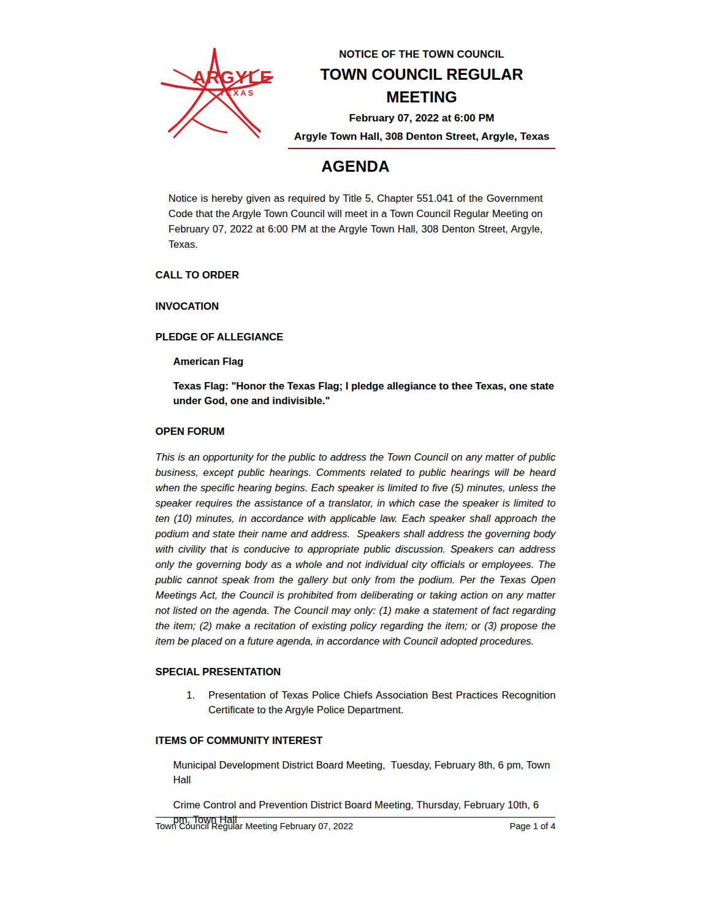ARGYLE TEXAS
NOTICE OF THE TOWN COUNCIL
TOWN COUNCIL REGULAR MEETING
February 07, 2022 at 6:00 PM
Argyle Town Hall, 308 Denton Street, Argyle, Texas
AGENDA
Notice is hereby given as required by Title 5, Chapter 551.041 of the Government Code that the Argyle Town Council will meet in a Town Council Regular Meeting on February 07, 2022 at 6:00 PM at the Argyle Town Hall, 308 Denton Street, Argyle, Texas.
Call to Order
Invocation
Pledge of Allegiance
American Flag
Texas Flag: "Honor the Texas Flag; I pledge allegiance to thee Texas, one state under God, one and indivisible."
Open Forum
This is an opportunity for the public to address the Town Council on any matter of public business, except public hearings. Comments related to public hearings will be heard when the specific hearing begins. Each speaker is limited to five (5) minutes, unless the speaker requires the assistance of a translator, in which case the speaker is limited to ten (10) minutes, in accordance with applicable law. Each speaker shall approach the podium and state their name and address. Speakers shall address the governing body with civility that is conducive to appropriate public discussion. Speakers can address only the governing body as a whole and not individual city officials or employees. The public cannot speak from the gallery but only from the podium. Per the Texas Open Meetings Act, the Council is prohibited from deliberating or taking action on any matter not listed on the agenda. The Council may only: (1) make a statement of fact regarding the item; (2) make a recitation of existing policy regarding the item; or (3) propose the item be placed on a future agenda, in accordance with Council adopted procedures.
Special Presentation
Presentation of Texas Police Chiefs Association Best Practices Recognition Certificate to the Argyle Police Department.
Items of Community Interest
Municipal Development District Board Meeting, Tuesday, February 8th, 6 pm, Town Hall
Crime Control and Prevention District Board Meeting, Thursday, February 10th, 6 pm, Town Hall
Town Council Regular Meeting February 07, 2022 Page 1 of 4